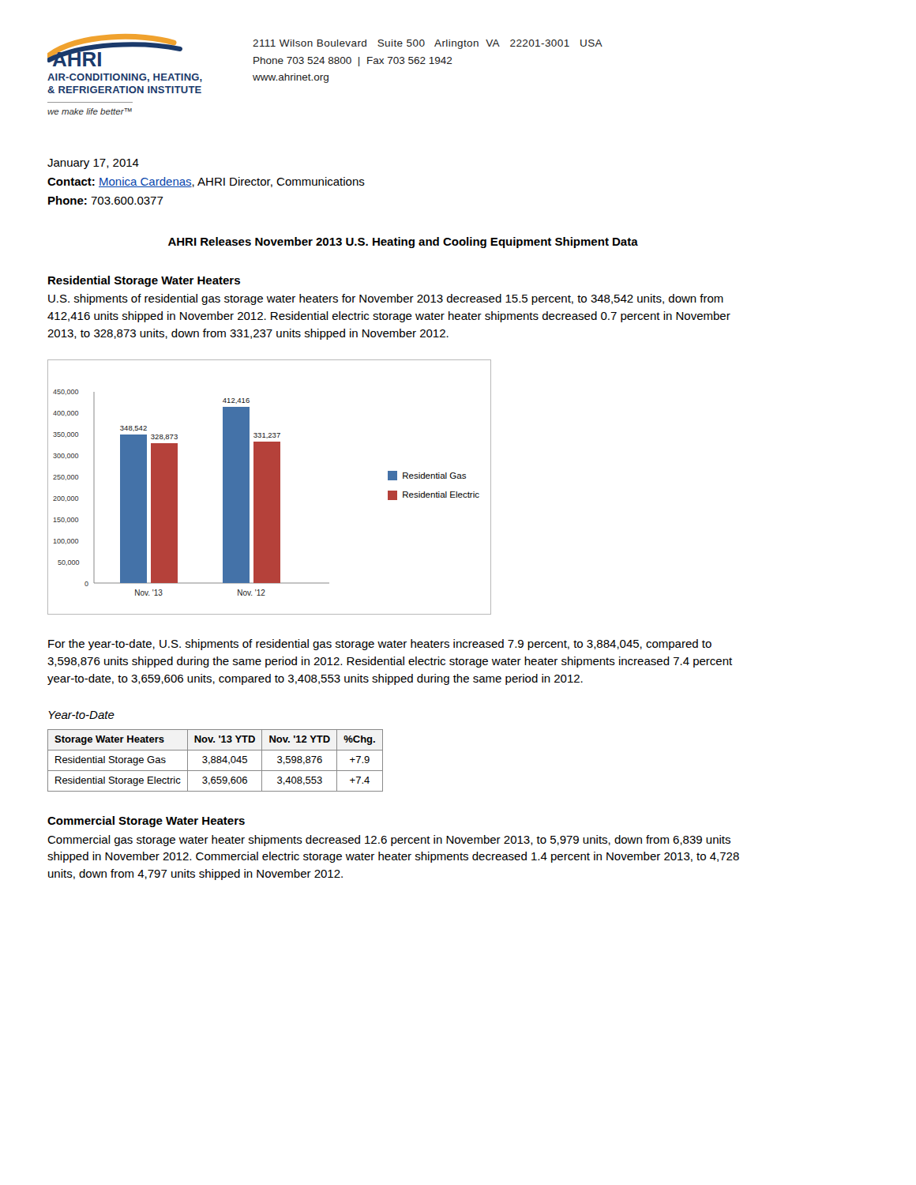AHRI
AIR-CONDITIONING, HEATING,
& REFRIGERATION INSTITUTE
we make life better™
2111 Wilson Boulevard Suite 500 Arlington VA 22201-3001 USA
Phone 703 524 8800 | Fax 703 562 1942
www.ahrinet.org
January 17, 2014
Contact: Monica Cardenas, AHRI Director, Communications
Phone: 703.600.0377
AHRI Releases November 2013 U.S. Heating and Cooling Equipment Shipment Data
Residential Storage Water Heaters
U.S. shipments of residential gas storage water heaters for November 2013 decreased 15.5 percent, to 348,542 units, down from 412,416 units shipped in November 2012. Residential electric storage water heater shipments decreased 0.7 percent in November 2013, to 328,873 units, down from 331,237 units shipped in November 2012.
450,000 400,000 350,000 300,000 250,000 200,000 150,000 100,000 50,000 0 348,542 328,873 412,416 331,237 Nov. '13 Nov. '12
Residential Gas
Residential Electric
For the year-to-date, U.S. shipments of residential gas storage water heaters increased 7.9 percent, to 3,884,045, compared to 3,598,876 units shipped during the same period in 2012. Residential electric storage water heater shipments increased 7.4 percent year-to-date, to 3,659,606 units, compared to 3,408,553 units shipped during the same period in 2012.
Year-to-Date
| Storage Water Heaters | Nov. '13 YTD | Nov. '12 YTD | %Chg. |
| --- | --- | --- | --- |
| Residential Storage Gas | 3,884,045 | 3,598,876 | +7.9 |
| Residential Storage Electric | 3,659,606 | 3,408,553 | +7.4 |
Commercial Storage Water Heaters
Commercial gas storage water heater shipments decreased 12.6 percent in November 2013, to 5,979 units, down from 6,839 units shipped in November 2012. Commercial electric storage water heater shipments decreased 1.4 percent in November 2013, to 4,728 units, down from 4,797 units shipped in November 2012.